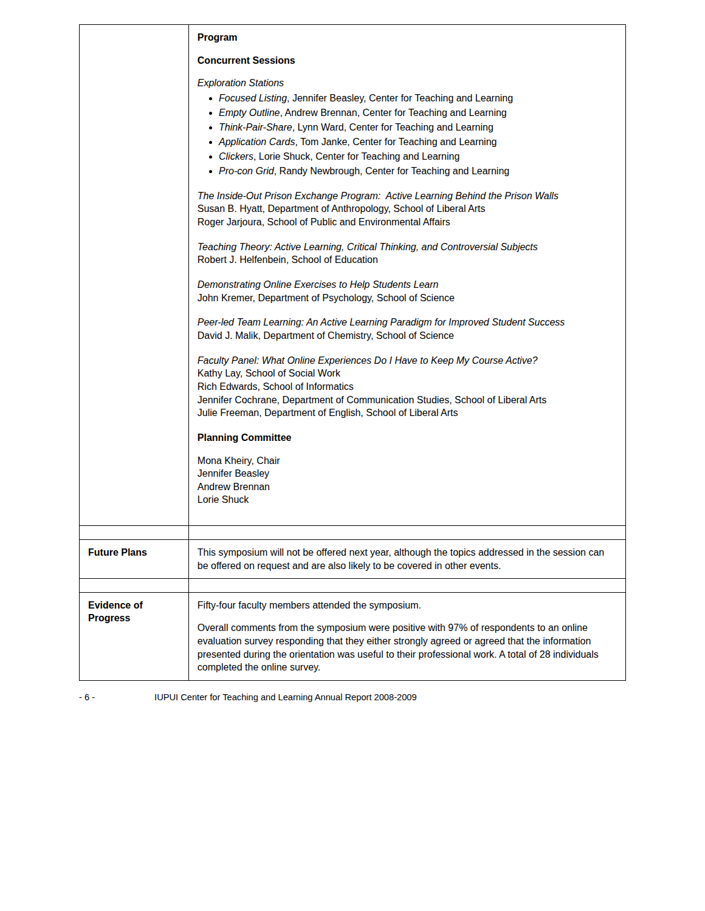| | Program Concurrent Sessions Exploration Stations Focused Listing , Jennifer Beasley, Center for Teaching and Learning Empty Outline , Andrew Brennan, Center for Teaching and Learning Think-Pair-Share , Lynn Ward, Center for Teaching and Learning Application Cards , Tom Janke, Center for Teaching and Learning Clickers , Lorie Shuck, Center for Teaching and Learning Pro-con Grid , Randy Newbrough, Center for Teaching and Learning The Inside-Out Prison Exchange Program: Active Learning Behind the Prison Walls Susan B. Hyatt, Department of Anthropology, School of Liberal Arts Roger Jarjoura, School of Public and Environmental Affairs Teaching Theory: Active Learning, Critical Thinking, and Controversial Subjects Robert J. Helfenbein, School of Education Demonstrating Online Exercises to Help Students Learn John Kremer, Department of Psychology, School of Science Peer-led Team Learning: An Active Learning Paradigm for Improved Student Success David J. Malik, Department of Chemistry, School of Science Faculty Panel: What Online Experiences Do I Have to Keep My Course Active? Kathy Lay, School of Social Work Rich Edwards, School of Informatics Jennifer Cochrane, Department of Communication Studies, School of Liberal Arts Julie Freeman, Department of English, School of Liberal Arts Planning Committee Mona Kheiry, Chair Jennifer Beasley Andrew Brennan Lorie Shuck |
| Future Plans | This symposium will not be offered next year, although the topics addressed in the session can be offered on request and are also likely to be covered in other events. |
| Evidence of Progress | Fifty-four faculty members attended the symposium. Overall comments from the symposium were positive with 97% of respondents to an online evaluation survey responding that they either strongly agreed or agreed that the information presented during the orientation was useful to their professional work. A total of 28 individuals completed the online survey. |
- 6 - IUPUI Center for Teaching and Learning Annual Report 2008-2009